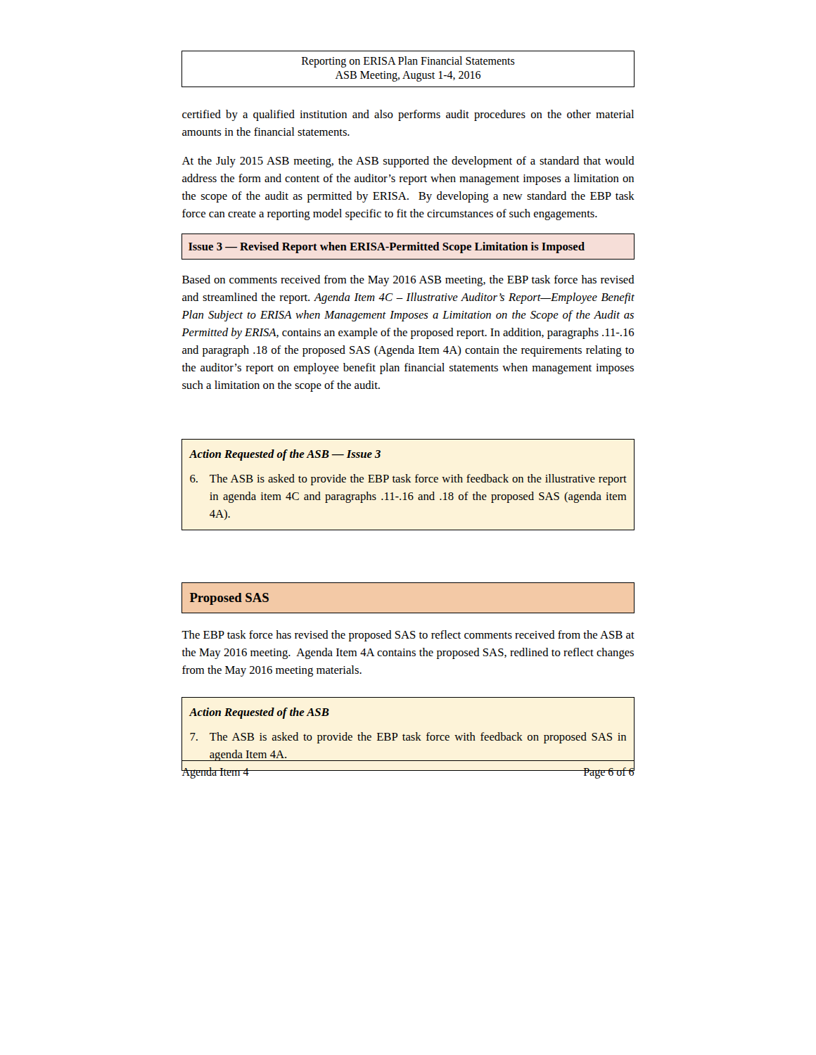Reporting on ERISA Plan Financial Statements
ASB Meeting, August 1-4, 2016
certified by a qualified institution and also performs audit procedures on the other material amounts in the financial statements.
At the July 2015 ASB meeting, the ASB supported the development of a standard that would address the form and content of the auditor’s report when management imposes a limitation on the scope of the audit as permitted by ERISA. By developing a new standard the EBP task force can create a reporting model specific to fit the circumstances of such engagements.
Issue 3 — Revised Report when ERISA-Permitted Scope Limitation is Imposed
Based on comments received from the May 2016 ASB meeting, the EBP task force has revised and streamlined the report. Agenda Item 4C – Illustrative Auditor’s Report—Employee Benefit Plan Subject to ERISA when Management Imposes a Limitation on the Scope of the Audit as Permitted by ERISA, contains an example of the proposed report. In addition, paragraphs .11-.16 and paragraph .18 of the proposed SAS (Agenda Item 4A) contain the requirements relating to the auditor’s report on employee benefit plan financial statements when management imposes such a limitation on the scope of the audit.
Action Requested of the ASB — Issue 3
6. The ASB is asked to provide the EBP task force with feedback on the illustrative report in agenda item 4C and paragraphs .11-.16 and .18 of the proposed SAS (agenda item 4A).
Proposed SAS
The EBP task force has revised the proposed SAS to reflect comments received from the ASB at the May 2016 meeting. Agenda Item 4A contains the proposed SAS, redlined to reflect changes from the May 2016 meeting materials.
Action Requested of the ASB
7. The ASB is asked to provide the EBP task force with feedback on proposed SAS in agenda Item 4A.
Agenda Item 4 Page 6 of 6